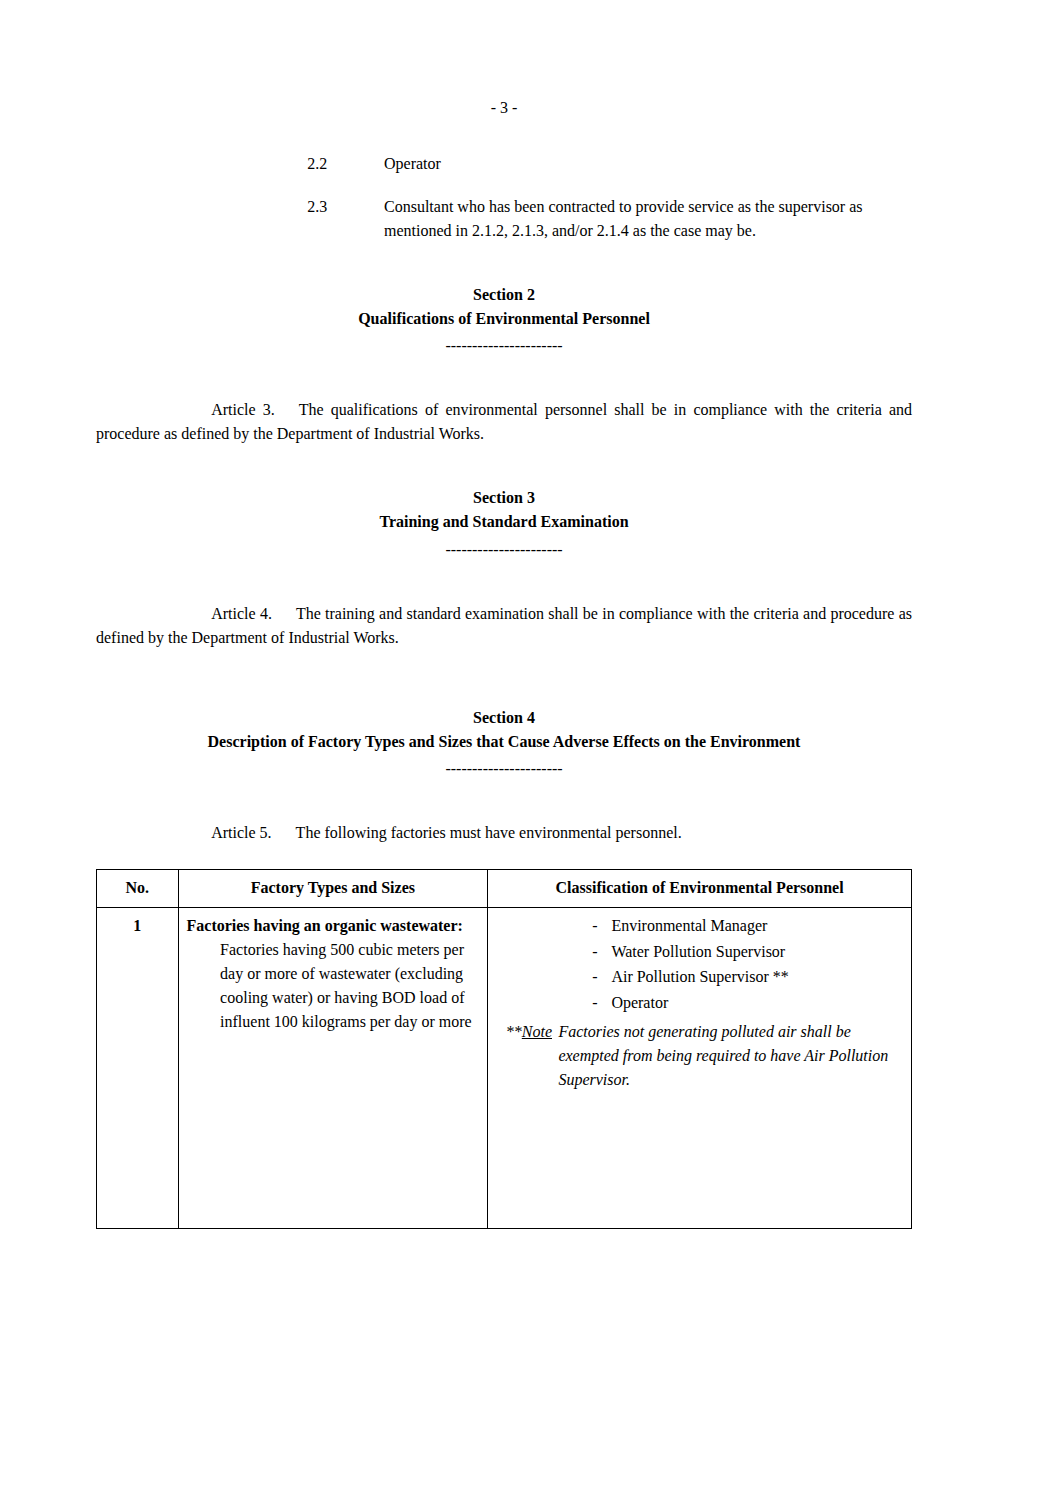- 3 -
2.2
Operator
2.3
Consultant who has been contracted to provide service as the supervisor as mentioned in 2.1.2, 2.1.3, and/or 2.1.4 as the case may be.
Section 2
Qualifications of Environmental Personnel
----------------------
Article 3. The qualifications of environmental personnel shall be in compliance with the criteria and procedure as defined by the Department of Industrial Works.
Section 3
Training and Standard Examination
----------------------
Article 4. The training and standard examination shall be in compliance with the criteria and procedure as defined by the Department of Industrial Works.
Section 4
Description of Factory Types and Sizes that Cause Adverse Effects on the Environment
----------------------
Article 5. The following factories must have environmental personnel.
| No. | Factory Types and Sizes | Classification of Environmental Personnel |
| --- | --- | --- |
| 1 | Factories having an organic wastewater: Factories having 500 cubic meters per day or more of wastewater (excluding cooling water) or having BOD load of influent 100 kilograms per day or more | Environmental Manager Water Pollution Supervisor Air Pollution Supervisor ** Operator ** Note Factories not generating polluted air shall be exempted from being required to have Air Pollution Supervisor. |